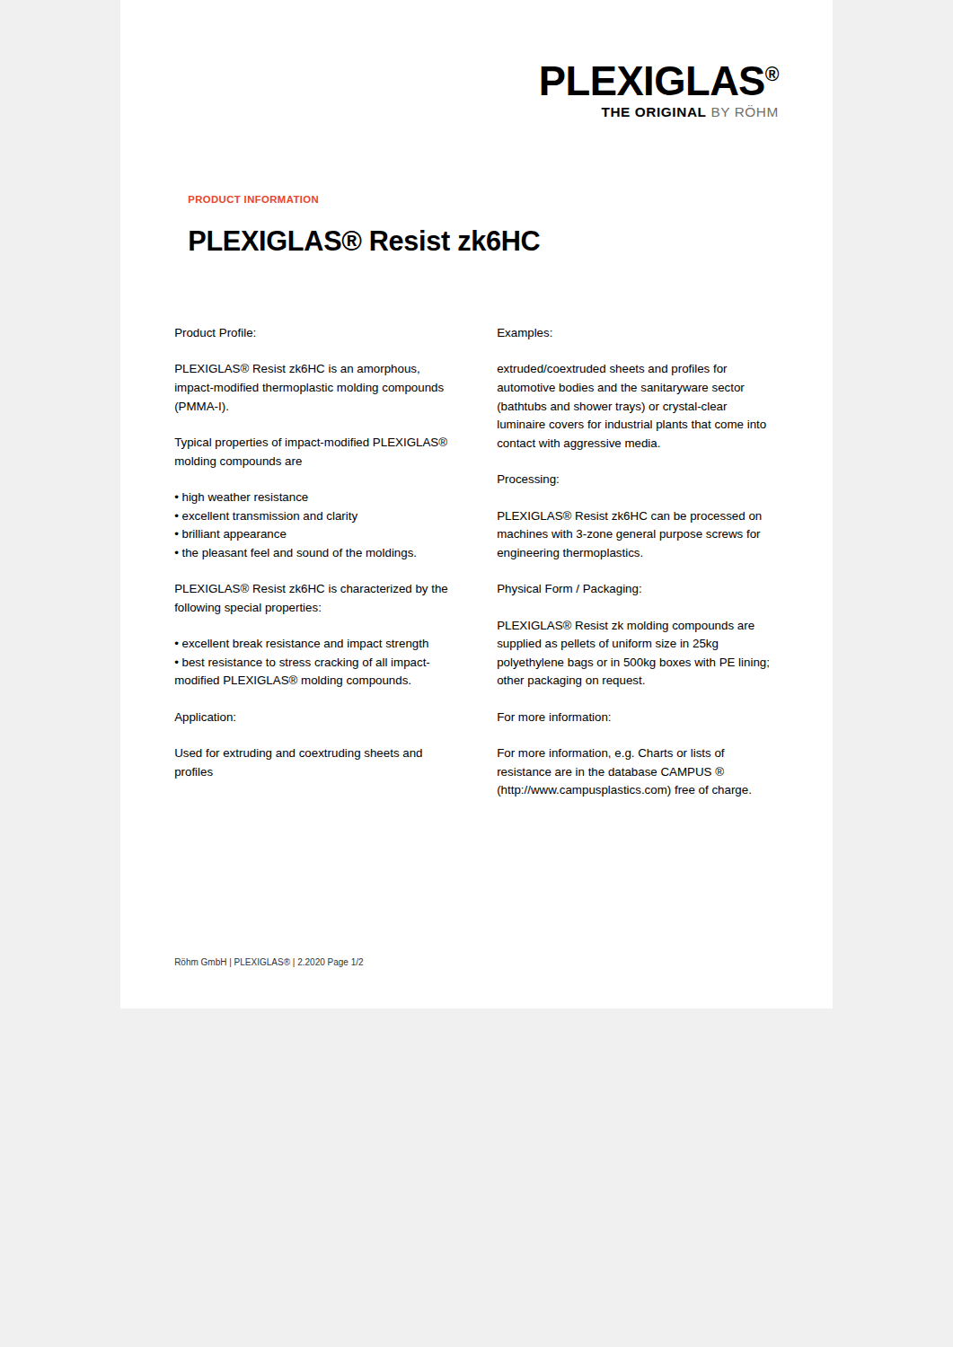PLEXIGLAS®
THE ORIGINAL BY RÖHM
PRODUCT INFORMATION
PLEXIGLAS® Resist zk6HC
Product Profile:
PLEXIGLAS® Resist zk6HC is an amorphous, impact-modified thermoplastic molding compounds (PMMA-I).
Typical properties of impact-modified PLEXIGLAS® molding compounds are
• high weather resistance
• excellent transmission and clarity
• brilliant appearance
• the pleasant feel and sound of the moldings.
PLEXIGLAS® Resist zk6HC is characterized by the following special properties:
• excellent break resistance and impact strength
• best resistance to stress cracking of all impact-modified PLEXIGLAS® molding compounds.
Application:
Used for extruding and coextruding sheets and profiles
Examples:
extruded/coextruded sheets and profiles for automotive bodies and the sanitaryware sector (bathtubs and shower trays) or crystal-clear luminaire covers for industrial plants that come into contact with aggressive media.
Processing:
PLEXIGLAS® Resist zk6HC can be processed on machines with 3-zone general purpose screws for engineering thermoplastics.
Physical Form / Packaging:
PLEXIGLAS® Resist zk molding compounds are supplied as pellets of uniform size in 25kg polyethylene bags or in 500kg boxes with PE lining; other packaging on request.
For more information:
For more information, e.g. Charts or lists of resistance are in the database CAMPUS ® (http://www.campusplastics.com) free of charge.
Röhm GmbH | PLEXIGLAS® | 2.2020 Page 1/2